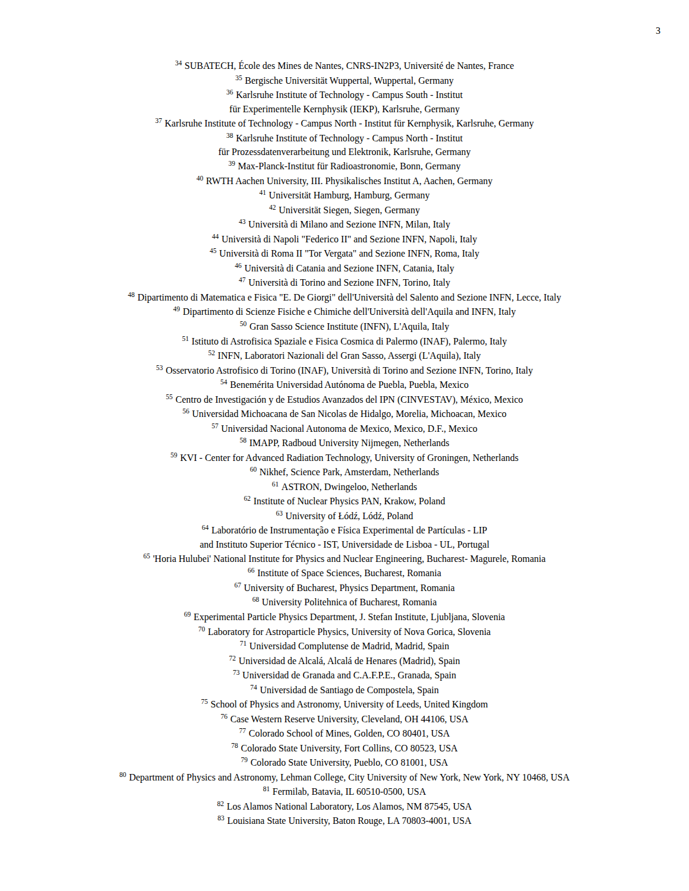3
SUBATECH, École des Mines de Nantes, CNRS-IN2P3, Université de Nantes, France
Bergische Universität Wuppertal, Wuppertal, Germany
Karlsruhe Institute of Technology - Campus South - Institutfür Experimentelle Kernphysik (IEKP), Karlsruhe, Germany
Karlsruhe Institute of Technology - Campus North - Institut für Kernphysik, Karlsruhe, Germany
Karlsruhe Institute of Technology - Campus North - Institutfür Prozessdatenverarbeitung und Elektronik, Karlsruhe, Germany
Max-Planck-Institut für Radioastronomie, Bonn, Germany
RWTH Aachen University, III. Physikalisches Institut A, Aachen, Germany
Universität Hamburg, Hamburg, Germany
Universität Siegen, Siegen, Germany
Università di Milano and Sezione INFN, Milan, Italy
Università di Napoli "Federico II" and Sezione INFN, Napoli, Italy
Università di Roma II "Tor Vergata" and Sezione INFN, Roma, Italy
Università di Catania and Sezione INFN, Catania, Italy
Università di Torino and Sezione INFN, Torino, Italy
Dipartimento di Matematica e Fisica "E. De Giorgi" dell'Università del Salento and Sezione INFN, Lecce, Italy
Dipartimento di Scienze Fisiche e Chimiche dell'Università dell'Aquila and INFN, Italy
Gran Sasso Science Institute (INFN), L'Aquila, Italy
Istituto di Astrofisica Spaziale e Fisica Cosmica di Palermo (INAF), Palermo, Italy
INFN, Laboratori Nazionali del Gran Sasso, Assergi (L'Aquila), Italy
Osservatorio Astrofisico di Torino (INAF), Università di Torino and Sezione INFN, Torino, Italy
Benemérita Universidad Autónoma de Puebla, Puebla, Mexico
Centro de Investigación y de Estudios Avanzados del IPN (CINVESTAV), México, Mexico
Universidad Michoacana de San Nicolas de Hidalgo, Morelia, Michoacan, Mexico
Universidad Nacional Autonoma de Mexico, Mexico, D.F., Mexico
IMAPP, Radboud University Nijmegen, Netherlands
KVI - Center for Advanced Radiation Technology, University of Groningen, Netherlands
Nikhef, Science Park, Amsterdam, Netherlands
ASTRON, Dwingeloo, Netherlands
Institute of Nuclear Physics PAN, Krakow, Poland
University of Łódź, Lódź, Poland
Laboratório de Instrumentação e Física Experimental de Partículas - LIPand Instituto Superior Técnico - IST, Universidade de Lisboa - UL, Portugal
'Horia Hulubei' National Institute for Physics and Nuclear Engineering, Bucharest- Magurele, Romania
Institute of Space Sciences, Bucharest, Romania
University of Bucharest, Physics Department, Romania
University Politehnica of Bucharest, Romania
Experimental Particle Physics Department, J. Stefan Institute, Ljubljana, Slovenia
Laboratory for Astroparticle Physics, University of Nova Gorica, Slovenia
Universidad Complutense de Madrid, Madrid, Spain
Universidad de Alcalá, Alcalá de Henares (Madrid), Spain
Universidad de Granada and C.A.F.P.E., Granada, Spain
Universidad de Santiago de Compostela, Spain
School of Physics and Astronomy, University of Leeds, United Kingdom
Case Western Reserve University, Cleveland, OH 44106, USA
Colorado School of Mines, Golden, CO 80401, USA
Colorado State University, Fort Collins, CO 80523, USA
Colorado State University, Pueblo, CO 81001, USA
Department of Physics and Astronomy, Lehman College, City University of New York, New York, NY 10468, USA
Fermilab, Batavia, IL 60510-0500, USA
Los Alamos National Laboratory, Los Alamos, NM 87545, USA
Louisiana State University, Baton Rouge, LA 70803-4001, USA